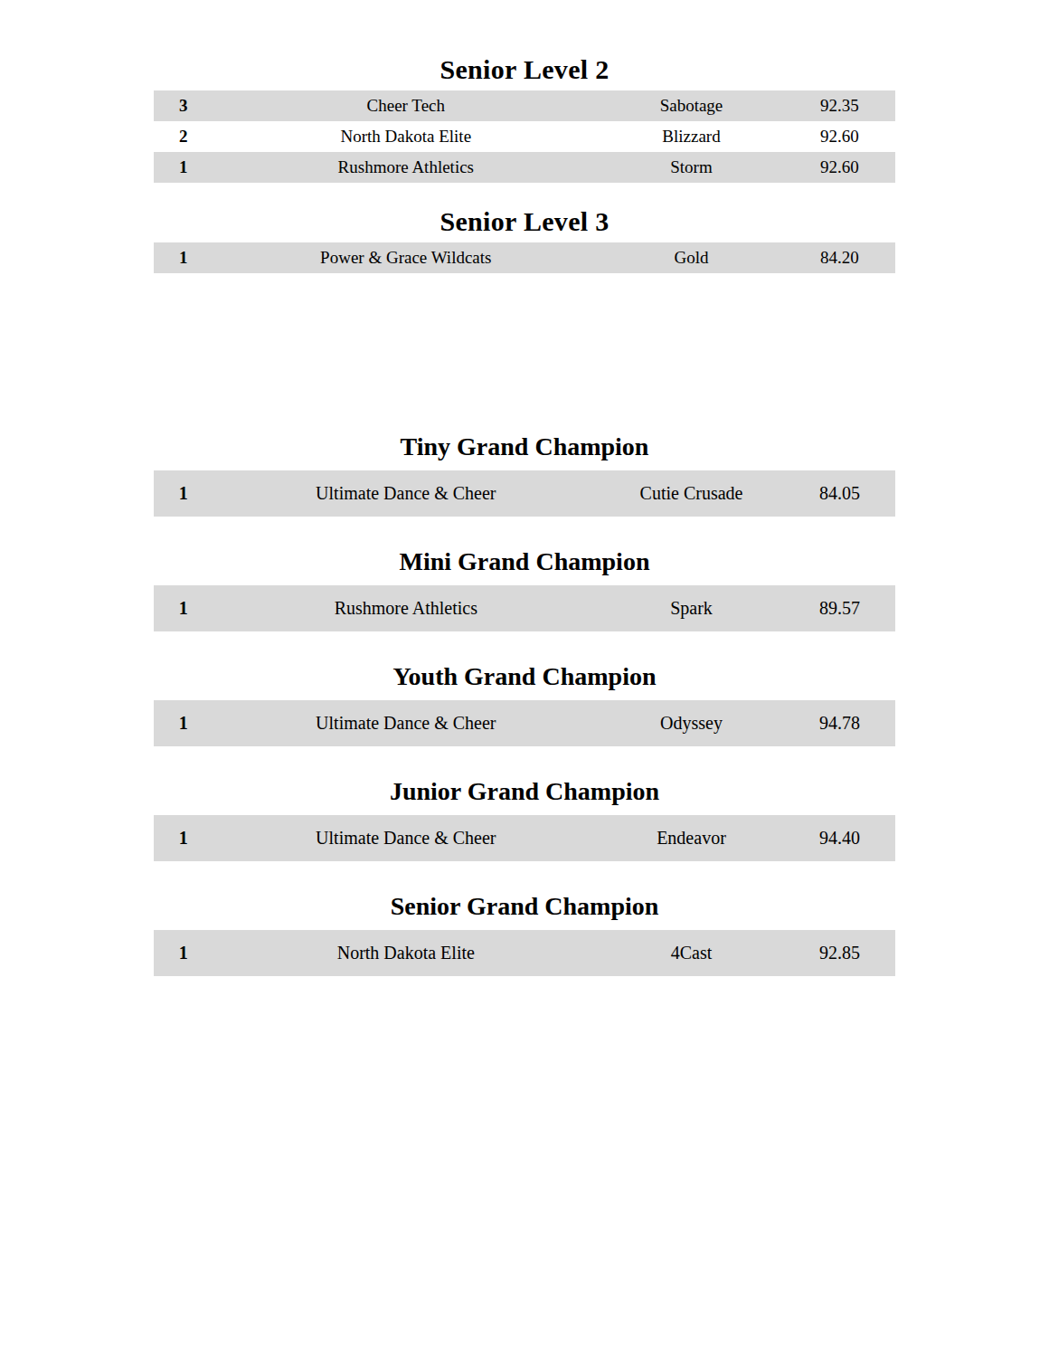Senior Level 2
| 3 | Cheer Tech | Sabotage | 92.35 |
| 2 | North Dakota Elite | Blizzard | 92.60 |
| 1 | Rushmore Athletics | Storm | 92.60 |
Senior Level 3
| 1 | Power & Grace Wildcats | Gold | 84.20 |
Tiny Grand Champion
| 1 | Ultimate Dance & Cheer | Cutie Crusade | 84.05 |
Mini Grand Champion
| 1 | Rushmore Athletics | Spark | 89.57 |
Youth Grand Champion
| 1 | Ultimate Dance & Cheer | Odyssey | 94.78 |
Junior Grand Champion
| 1 | Ultimate Dance & Cheer | Endeavor | 94.40 |
Senior Grand Champion
| 1 | North Dakota Elite | 4Cast | 92.85 |